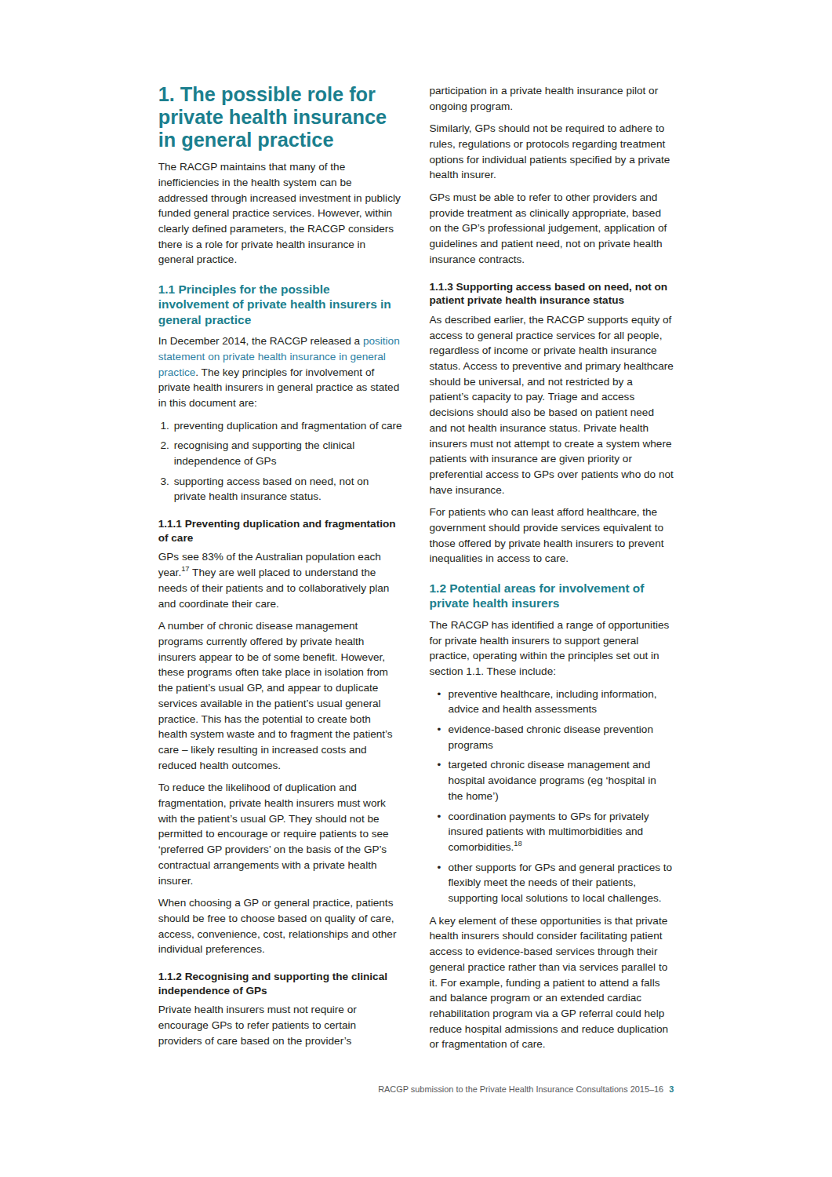1. The possible role for private health insurance in general practice
The RACGP maintains that many of the inefficiencies in the health system can be addressed through increased investment in publicly funded general practice services. However, within clearly defined parameters, the RACGP considers there is a role for private health insurance in general practice.
1.1 Principles for the possible involvement of private health insurers in general practice
In December 2014, the RACGP released a position statement on private health insurance in general practice. The key principles for involvement of private health insurers in general practice as stated in this document are:
preventing duplication and fragmentation of care
recognising and supporting the clinical independence of GPs
supporting access based on need, not on private health insurance status.
1.1.1 Preventing duplication and fragmentation of care
GPs see 83% of the Australian population each year.17 They are well placed to understand the needs of their patients and to collaboratively plan and coordinate their care.
A number of chronic disease management programs currently offered by private health insurers appear to be of some benefit. However, these programs often take place in isolation from the patient’s usual GP, and appear to duplicate services available in the patient’s usual general practice. This has the potential to create both health system waste and to fragment the patient’s care – likely resulting in increased costs and reduced health outcomes.
To reduce the likelihood of duplication and fragmentation, private health insurers must work with the patient’s usual GP. They should not be permitted to encourage or require patients to see ‘preferred GP providers’ on the basis of the GP’s contractual arrangements with a private health insurer.
When choosing a GP or general practice, patients should be free to choose based on quality of care, access, convenience, cost, relationships and other individual preferences.
1.1.2 Recognising and supporting the clinical independence of GPs
Private health insurers must not require or encourage GPs to refer patients to certain providers of care based on the provider’s participation in a private health insurance pilot or ongoing program.
Similarly, GPs should not be required to adhere to rules, regulations or protocols regarding treatment options for individual patients specified by a private health insurer.
GPs must be able to refer to other providers and provide treatment as clinically appropriate, based on the GP’s professional judgement, application of guidelines and patient need, not on private health insurance contracts.
1.1.3 Supporting access based on need, not on patient private health insurance status
As described earlier, the RACGP supports equity of access to general practice services for all people, regardless of income or private health insurance status. Access to preventive and primary healthcare should be universal, and not restricted by a patient’s capacity to pay. Triage and access decisions should also be based on patient need and not health insurance status. Private health insurers must not attempt to create a system where patients with insurance are given priority or preferential access to GPs over patients who do not have insurance.
For patients who can least afford healthcare, the government should provide services equivalent to those offered by private health insurers to prevent inequalities in access to care.
1.2 Potential areas for involvement of private health insurers
The RACGP has identified a range of opportunities for private health insurers to support general practice, operating within the principles set out in section 1.1. These include:
preventive healthcare, including information, advice and health assessments
evidence-based chronic disease prevention programs
targeted chronic disease management and hospital avoidance programs (eg ‘hospital in the home’)
coordination payments to GPs for privately insured patients with multimorbidities and comorbidities.18
other supports for GPs and general practices to flexibly meet the needs of their patients, supporting local solutions to local challenges.
A key element of these opportunities is that private health insurers should consider facilitating patient access to evidence-based services through their general practice rather than via services parallel to it. For example, funding a patient to attend a falls and balance program or an extended cardiac rehabilitation program via a GP referral could help reduce hospital admissions and reduce duplication or fragmentation of care.
RACGP submission to the Private Health Insurance Consultations 2015–16 3